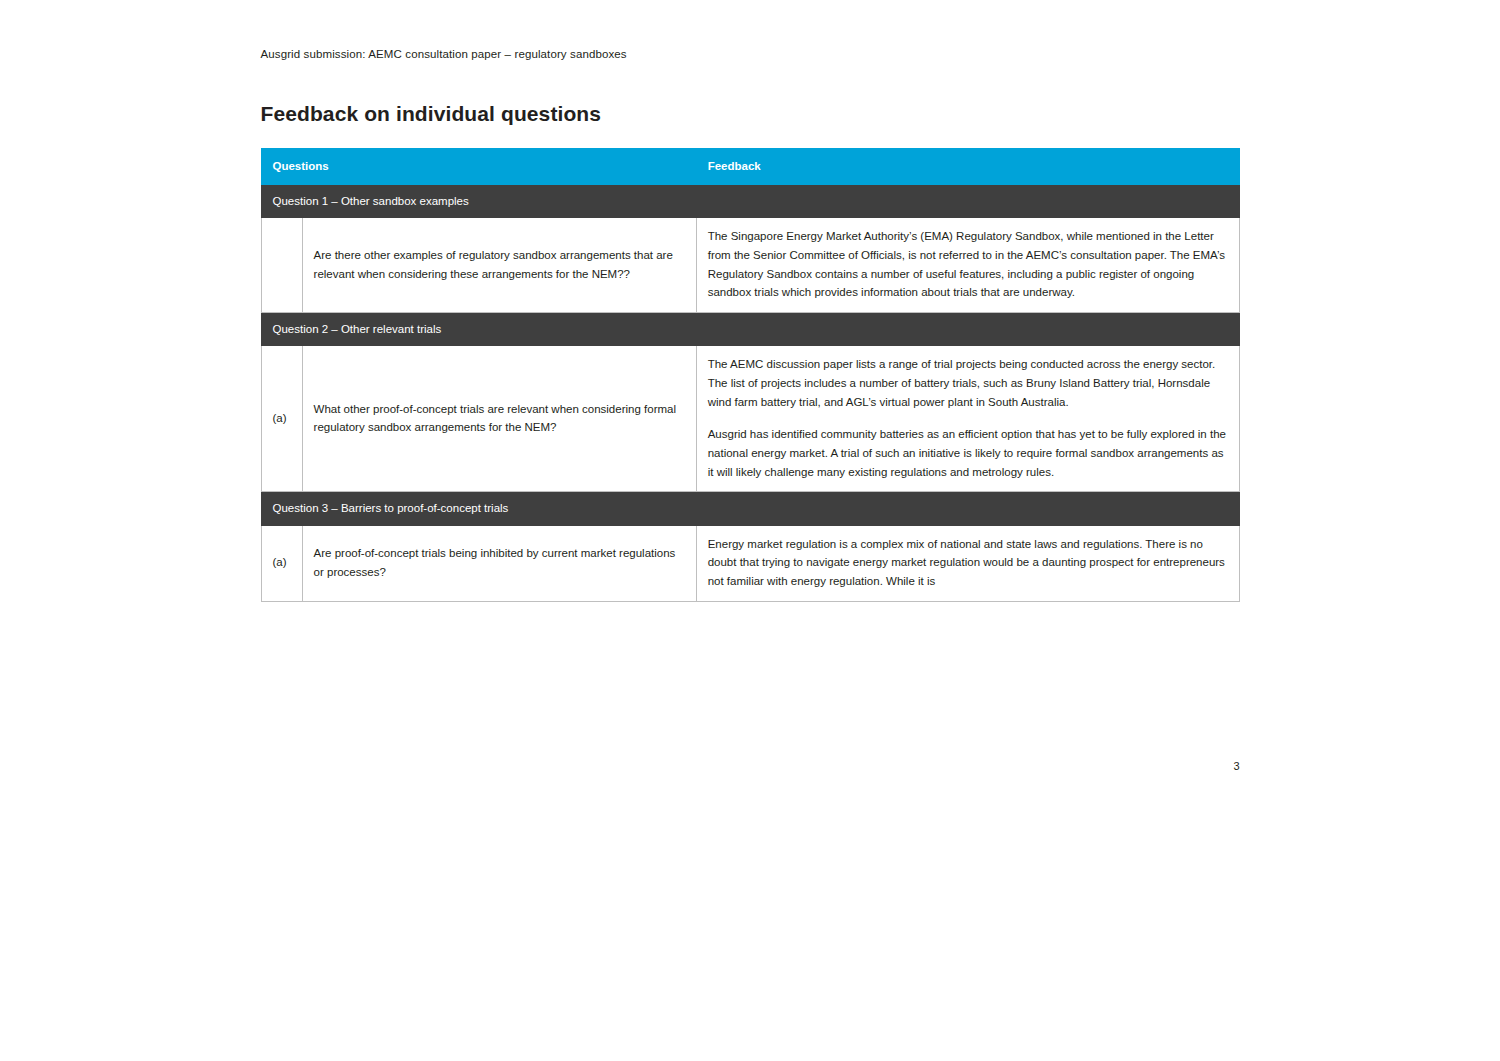Ausgrid submission: AEMC consultation paper – regulatory sandboxes
Feedback on individual questions
| Questions | Feedback |
| --- | --- |
| Question 1 – Other sandbox examples |
| | Are there other examples of regulatory sandbox arrangements that are relevant when considering these arrangements for the NEM?? | The Singapore Energy Market Authority’s (EMA) Regulatory Sandbox, while mentioned in the Letter from the Senior Committee of Officials, is not referred to in the AEMC’s consultation paper. The EMA’s Regulatory Sandbox contains a number of useful features, including a public register of ongoing sandbox trials which provides information about trials that are underway. |
| Question 2 – Other relevant trials |
| (a) | What other proof-of-concept trials are relevant when considering formal regulatory sandbox arrangements for the NEM? | The AEMC discussion paper lists a range of trial projects being conducted across the energy sector. The list of projects includes a number of battery trials, such as Bruny Island Battery trial, Hornsdale wind farm battery trial, and AGL’s virtual power plant in South Australia. Ausgrid has identified community batteries as an efficient option that has yet to be fully explored in the national energy market. A trial of such an initiative is likely to require formal sandbox arrangements as it will likely challenge many existing regulations and metrology rules. |
| Question 3 – Barriers to proof-of-concept trials |
| (a) | Are proof-of-concept trials being inhibited by current market regulations or processes? | Energy market regulation is a complex mix of national and state laws and regulations. There is no doubt that trying to navigate energy market regulation would be a daunting prospect for entrepreneurs not familiar with energy regulation. While it is |
3